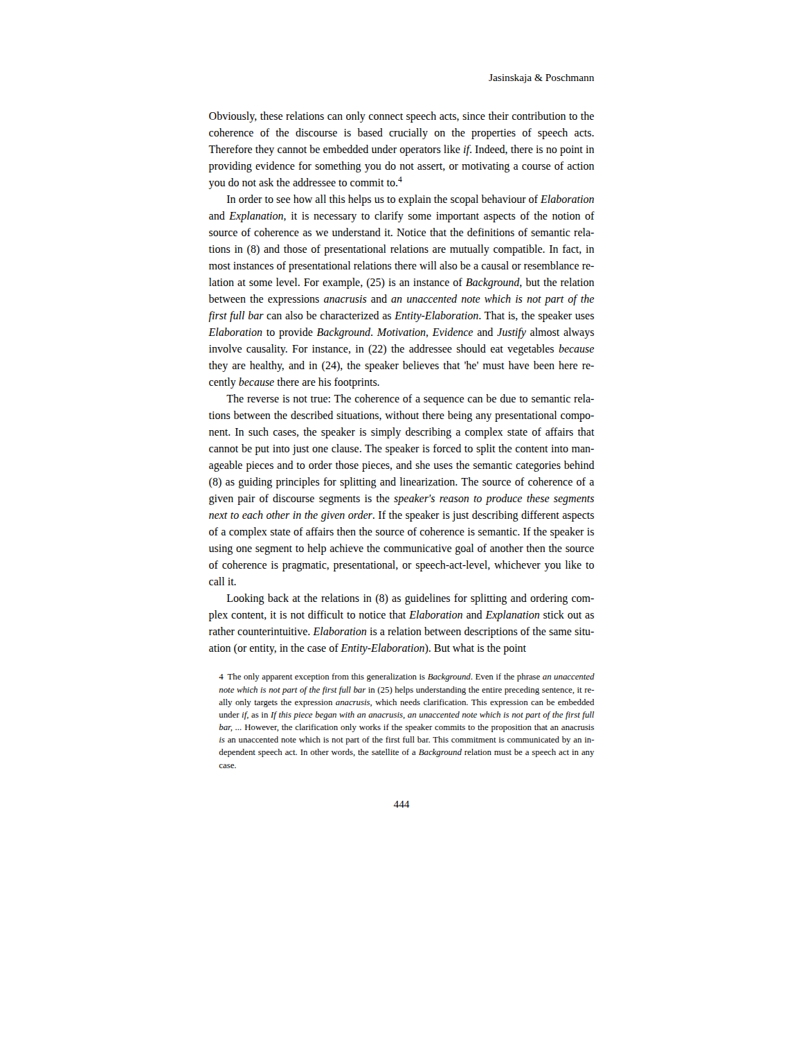Jasinskaja & Poschmann
Obviously, these relations can only connect speech acts, since their contribution to the coherence of the discourse is based crucially on the properties of speech acts. Therefore they cannot be embedded under operators like if. Indeed, there is no point in providing evidence for something you do not assert, or motivating a course of action you do not ask the addressee to commit to.4
In order to see how all this helps us to explain the scopal behaviour of Elaboration and Explanation, it is necessary to clarify some important aspects of the notion of source of coherence as we understand it. Notice that the definitions of semantic relations in (8) and those of presentational relations are mutually compatible. In fact, in most instances of presentational relations there will also be a causal or resemblance relation at some level. For example, (25) is an instance of Background, but the relation between the expressions anacrusis and an unaccented note which is not part of the first full bar can also be characterized as Entity-Elaboration. That is, the speaker uses Elaboration to provide Background. Motivation, Evidence and Justify almost always involve causality. For instance, in (22) the addressee should eat vegetables because they are healthy, and in (24), the speaker believes that 'he' must have been here recently because there are his footprints.
The reverse is not true: The coherence of a sequence can be due to semantic relations between the described situations, without there being any presentational component. In such cases, the speaker is simply describing a complex state of affairs that cannot be put into just one clause. The speaker is forced to split the content into manageable pieces and to order those pieces, and she uses the semantic categories behind (8) as guiding principles for splitting and linearization. The source of coherence of a given pair of discourse segments is the speaker's reason to produce these segments next to each other in the given order. If the speaker is just describing different aspects of a complex state of affairs then the source of coherence is semantic. If the speaker is using one segment to help achieve the communicative goal of another then the source of coherence is pragmatic, presentational, or speech-act-level, whichever you like to call it.
Looking back at the relations in (8) as guidelines for splitting and ordering complex content, it is not difficult to notice that Elaboration and Explanation stick out as rather counterintuitive. Elaboration is a relation between descriptions of the same situation (or entity, in the case of Entity-Elaboration). But what is the point
4 The only apparent exception from this generalization is Background. Even if the phrase an unaccented note which is not part of the first full bar in (25) helps understanding the entire preceding sentence, it really only targets the expression anacrusis, which needs clarification. This expression can be embedded under if, as in If this piece began with an anacrusis, an unaccented note which is not part of the first full bar, ... However, the clarification only works if the speaker commits to the proposition that an anacrusis is an unaccented note which is not part of the first full bar. This commitment is communicated by an independent speech act. In other words, the satellite of a Background relation must be a speech act in any case.
444